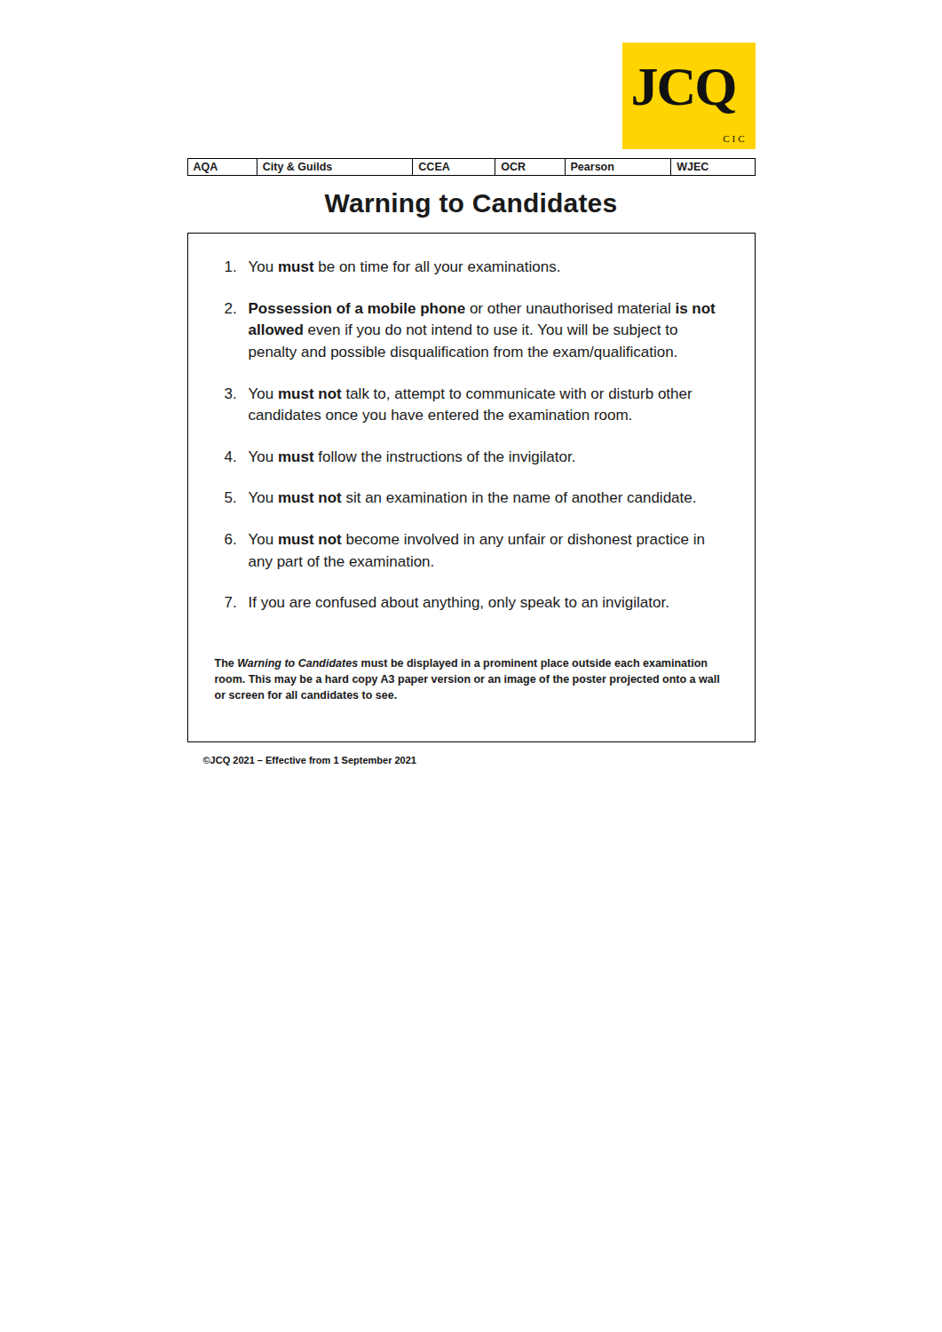JCQ CIC
| AQA | City & Guilds | CCEA | OCR | Pearson | WJEC |
Warning to Candidates
You must be on time for all your examinations.
Possession of a mobile phone or other unauthorised material is not allowed even if you do not intend to use it. You will be subject to penalty and possible disqualification from the exam/qualification.
You must not talk to, attempt to communicate with or disturb other candidates once you have entered the examination room.
You must follow the instructions of the invigilator.
You must not sit an examination in the name of another candidate.
You must not become involved in any unfair or dishonest practice in any part of the examination.
If you are confused about anything, only speak to an invigilator.
The Warning to Candidates must be displayed in a prominent place outside each examination room. This may be a hard copy A3 paper version or an image of the poster projected onto a wall or screen for all candidates to see.
©JCQ 2021 – Effective from 1 September 2021